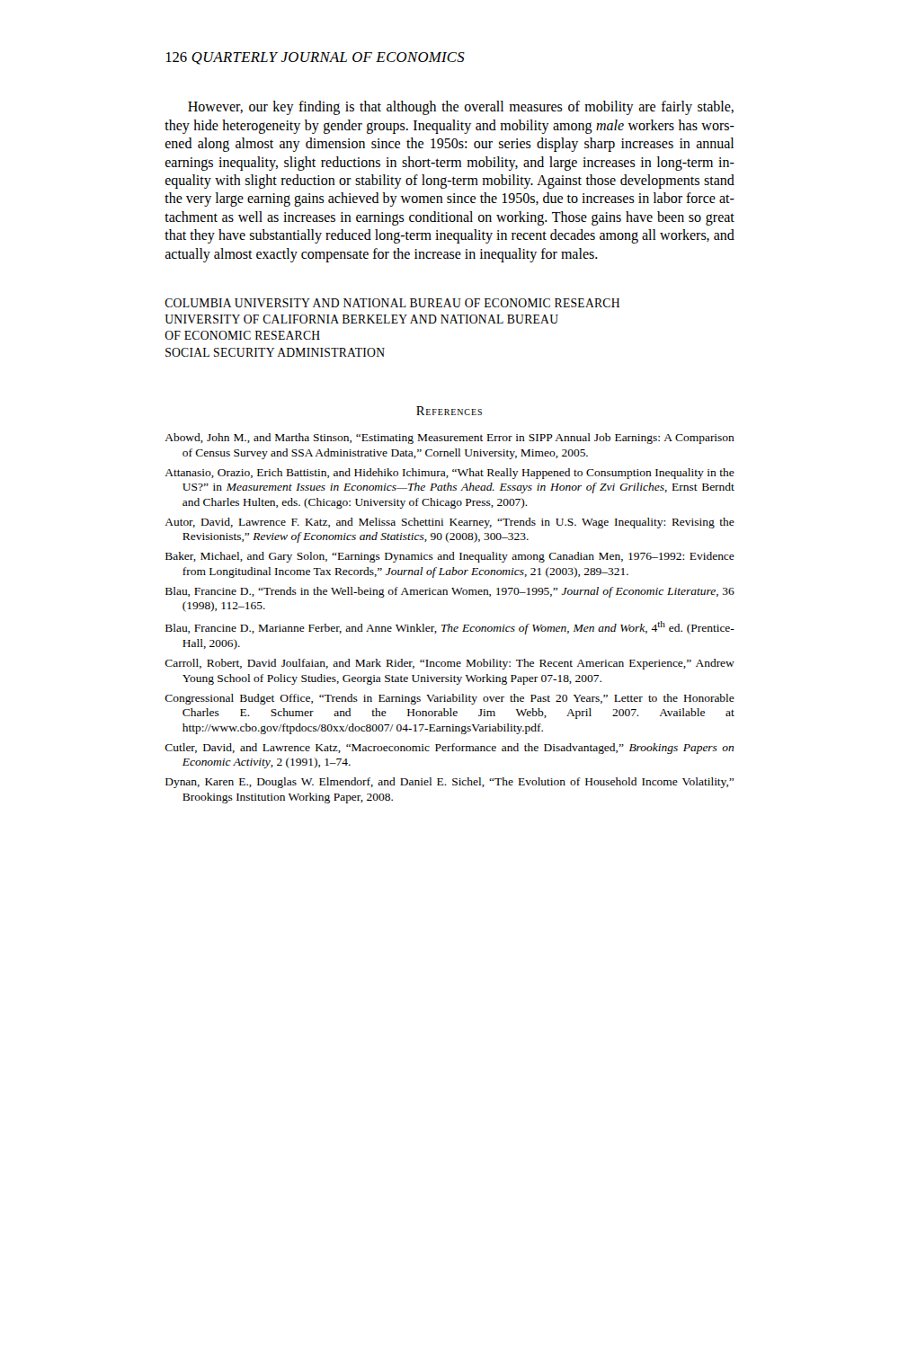126 QUARTERLY JOURNAL OF ECONOMICS
However, our key finding is that although the overall measures of mobility are fairly stable, they hide heterogeneity by gender groups. Inequality and mobility among male workers has worsened along almost any dimension since the 1950s: our series display sharp increases in annual earnings inequality, slight reductions in short-term mobility, and large increases in long-term inequality with slight reduction or stability of long-term mobility. Against those developments stand the very large earning gains achieved by women since the 1950s, due to increases in labor force attachment as well as increases in earnings conditional on working. Those gains have been so great that they have substantially reduced long-term inequality in recent decades among all workers, and actually almost exactly compensate for the increase in inequality for males.
Columbia University and National Bureau of Economic Research
University of California Berkeley and National Bureau
of Economic Research
Social Security Administration
References
Abowd, John M., and Martha Stinson, “Estimating Measurement Error in SIPP Annual Job Earnings: A Comparison of Census Survey and SSA Administrative Data,” Cornell University, Mimeo, 2005.
Attanasio, Orazio, Erich Battistin, and Hidehiko Ichimura, “What Really Happened to Consumption Inequality in the US?” in Measurement Issues in Economics—The Paths Ahead. Essays in Honor of Zvi Griliches, Ernst Berndt and Charles Hulten, eds. (Chicago: University of Chicago Press, 2007).
Autor, David, Lawrence F. Katz, and Melissa Schettini Kearney, “Trends in U.S. Wage Inequality: Revising the Revisionists,” Review of Economics and Statistics, 90 (2008), 300–323.
Baker, Michael, and Gary Solon, “Earnings Dynamics and Inequality among Canadian Men, 1976–1992: Evidence from Longitudinal Income Tax Records,” Journal of Labor Economics, 21 (2003), 289–321.
Blau, Francine D., “Trends in the Well-being of American Women, 1970–1995,” Journal of Economic Literature, 36 (1998), 112–165.
Blau, Francine D., Marianne Ferber, and Anne Winkler, The Economics of Women, Men and Work, 4th ed. (Prentice-Hall, 2006).
Carroll, Robert, David Joulfaian, and Mark Rider, “Income Mobility: The Recent American Experience,” Andrew Young School of Policy Studies, Georgia State University Working Paper 07-18, 2007.
Congressional Budget Office, “Trends in Earnings Variability over the Past 20 Years,” Letter to the Honorable Charles E. Schumer and the Honorable Jim Webb, April 2007. Available at http://www.cbo.gov/ftpdocs/80xx/doc8007/ 04-17-EarningsVariability.pdf.
Cutler, David, and Lawrence Katz, “Macroeconomic Performance and the Disadvantaged,” Brookings Papers on Economic Activity, 2 (1991), 1–74.
Dynan, Karen E., Douglas W. Elmendorf, and Daniel E. Sichel, “The Evolution of Household Income Volatility,” Brookings Institution Working Paper, 2008.